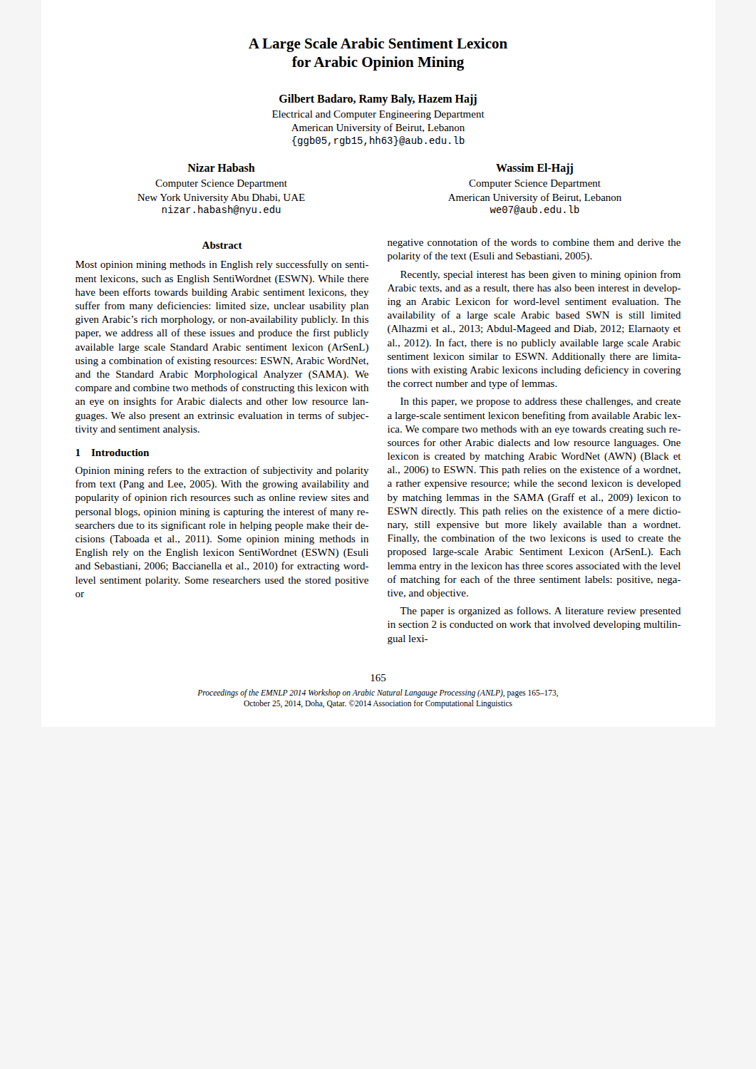A Large Scale Arabic Sentiment Lexicon
for Arabic Opinion Mining
Gilbert Badaro, Ramy Baly, Hazem Hajj
Electrical and Computer Engineering Department
American University of Beirut, Lebanon
{ggb05,rgb15,hh63}@aub.edu.lb
Nizar Habash
Computer Science Department
New York University Abu Dhabi, UAE
nizar.habash@nyu.edu
Wassim El-Hajj
Computer Science Department
American University of Beirut, Lebanon
we07@aub.edu.lb
Abstract
Most opinion mining methods in English rely successfully on sentiment lexicons, such as English SentiWordnet (ESWN). While there have been efforts towards building Arabic sentiment lexicons, they suffer from many deficiencies: limited size, unclear usability plan given Arabic’s rich morphology, or non-availability publicly. In this paper, we address all of these issues and produce the first publicly available large scale Standard Arabic sentiment lexicon (ArSenL) using a combination of existing resources: ESWN, Arabic WordNet, and the Standard Arabic Morphological Analyzer (SAMA). We compare and combine two methods of constructing this lexicon with an eye on insights for Arabic dialects and other low resource languages. We also present an extrinsic evaluation in terms of subjectivity and sentiment analysis.
1 Introduction
Opinion mining refers to the extraction of subjectivity and polarity from text (Pang and Lee, 2005). With the growing availability and popularity of opinion rich resources such as online review sites and personal blogs, opinion mining is capturing the interest of many researchers due to its significant role in helping people make their decisions (Taboada et al., 2011). Some opinion mining methods in English rely on the English lexicon SentiWordnet (ESWN) (Esuli and Sebastiani, 2006; Baccianella et al., 2010) for extracting word-level sentiment polarity. Some researchers used the stored positive or
negative connotation of the words to combine them and derive the polarity of the text (Esuli and Sebastiani, 2005).
Recently, special interest has been given to mining opinion from Arabic texts, and as a result, there has also been interest in developing an Arabic Lexicon for word-level sentiment evaluation. The availability of a large scale Arabic based SWN is still limited (Alhazmi et al., 2013; Abdul-Mageed and Diab, 2012; Elarnaoty et al., 2012). In fact, there is no publicly available large scale Arabic sentiment lexicon similar to ESWN. Additionally there are limitations with existing Arabic lexicons including deficiency in covering the correct number and type of lemmas.
In this paper, we propose to address these challenges, and create a large-scale sentiment lexicon benefiting from available Arabic lexica. We compare two methods with an eye towards creating such resources for other Arabic dialects and low resource languages. One lexicon is created by matching Arabic WordNet (AWN) (Black et al., 2006) to ESWN. This path relies on the existence of a wordnet, a rather expensive resource; while the second lexicon is developed by matching lemmas in the SAMA (Graff et al., 2009) lexicon to ESWN directly. This path relies on the existence of a mere dictionary, still expensive but more likely available than a wordnet. Finally, the combination of the two lexicons is used to create the proposed large-scale Arabic Sentiment Lexicon (ArSenL). Each lemma entry in the lexicon has three scores associated with the level of matching for each of the three sentiment labels: positive, negative, and objective.
The paper is organized as follows. A literature review presented in section 2 is conducted on work that involved developing multilingual lexi-
165
Proceedings of the EMNLP 2014 Workshop on Arabic Natural Langauge Processing (ANLP), pages 165–173,
October 25, 2014, Doha, Qatar. ©2014 Association for Computational Linguistics